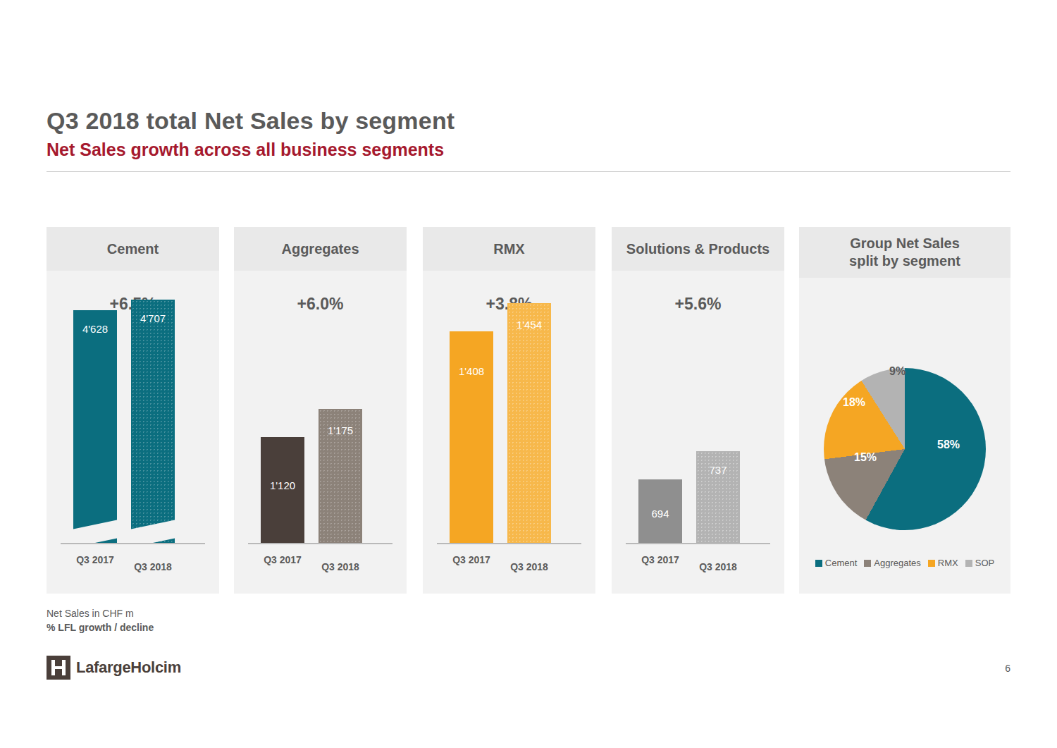Q3 2018 total Net Sales by segment
Net Sales growth across all business segments
Cement
+6.5%
4'628
4'707
Q3 2017
Q3 2018
Aggregates
+6.0%
1'120
1'175
Q3 2017
Q3 2018
RMX
+3.8%
1'408
1'454
Q3 2017
Q3 2018
Solutions & Products
+5.6%
694
737
Q3 2017
Q3 2018
Group Net Sales
split by segment
58%
15%
18%
9%
Cement Aggregates RMX SOP
Net Sales in CHF m
% LFL growth / decline
LafargeHolcim
6